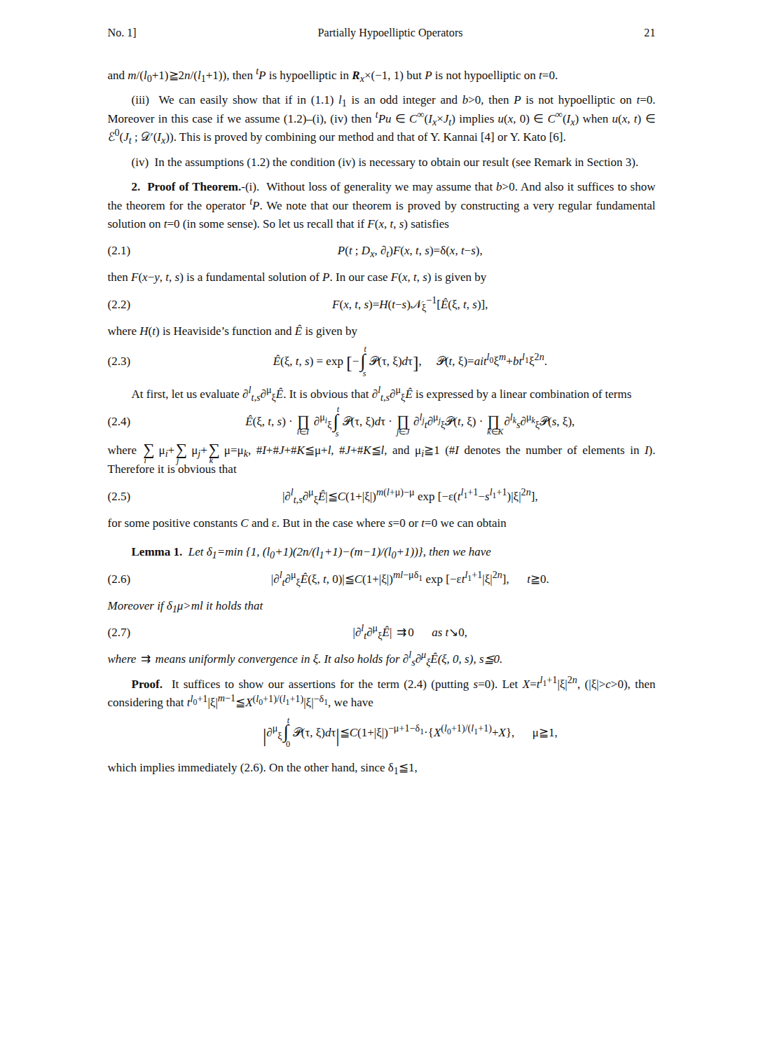No. 1]
Partially Hypoelliptic Operators
21
and m/(l0+1)≧2n/(l1+1)), then tP is hypoelliptic in Rx×(−1, 1) but P is not hypoelliptic on t=0.
(iii) We can easily show that if in (1.1) l1 is an odd integer and b>0, then P is not hypoelliptic on t=0. Moreover in this case if we assume (1.2)–(i), (iv) then tPu ∈ C∞(Ix×Jt) implies u(x, 0) ∈ C∞(Ix) when u(x, t) ∈ ℰ0(Jt ; 𝒟′(Ix)). This is proved by combining our method and that of Y. Kannai [4] or Y. Kato [6].
(iv) In the assumptions (1.2) the condition (iv) is necessary to obtain our result (see Remark in Section 3).
2. Proof of Theorem.-(i). Without loss of generality we may assume that b>0. And also it suffices to show the theorem for the operator tP. We note that our theorem is proved by constructing a very regular fundamental solution on t=0 (in some sense). So let us recall that if F(x, t, s) satisfies
(2.1)
P(t ; Dx, ∂t)F(x, t, s)=δ(x, t−s),
then F(x−y, t, s) is a fundamental solution of P. In our case F(x, t, s) is given by
(2.2)
F(x, t, s)=H(t−s)𝒩ξ−1[Ê(ξ, t, s)],
where H(t) is Heaviside’s function and Ê is given by
(2.3)
Ê(ξ, t, s) = exp [−t∫s 𝒫(τ, ξ)dτ], 𝒫(t, ξ)=aitl0ξm+btl1ξ2n.
At first, let us evaluate ∂lt,s∂μξÊ. It is obvious that ∂lt,s∂μξÊ is expressed by a linear combination of terms
(2.4)
Ê(ξ, t, s) · ∏i∈I∂μiξt∫s 𝒫(τ, ξ)dτ · ∏j∈J∂ljt∂μjξ𝒫(t, ξ) · ∏k∈K∂lks∂μkξ𝒫(s, ξ),
where ∑iμi+∑jμj+∑kμ=μk, #I+#J+#K≦μ+l, #J+#K≦l, and μi≧1 (#I denotes the number of elements in I). Therefore it is obvious that
(2.5)
|∂lt,s∂μξÊ|≦C(1+|ξ|)m(l+μ)−μ exp [−ε(tl1+1−sl1+1)|ξ|2n],
for some positive constants C and ε. But in the case where s=0 or t=0 we can obtain
Lemma 1. Let δ1=min {1, (l0+1)(2n/(l1+1)−(m−1)/(l0+1))}, then we have
(2.6)
|∂lt∂μξÊ(ξ, t, 0)|≦C(1+|ξ|)ml−μδ1 exp [−εtl1+1|ξ|2n], t≧0.
Moreover if δ1μ>ml it holds that
(2.7)
|∂lt∂μξÊ| ⇉0 as t↘0,
where ⇉ means uniformly convergence in ξ. It also holds for ∂ls∂μξÊ(ξ, 0, s), s≦0.
Proof. It suffices to show our assertions for the term (2.4) (putting s=0). Let X=tl1+1|ξ|2n, (|ξ|>c>0), then considering that tl0+1|ξ|m−1≦X(l0+1)/(l1+1)|ξ|−δ1, we have
|∂μξt∫0 𝒫(τ, ξ)dτ|≦C(1+|ξ|)−μ+1−δ1·{X(l0+1)/(l1+1)+X}, μ≧1,
which implies immediately (2.6). On the other hand, since δ1≦1,